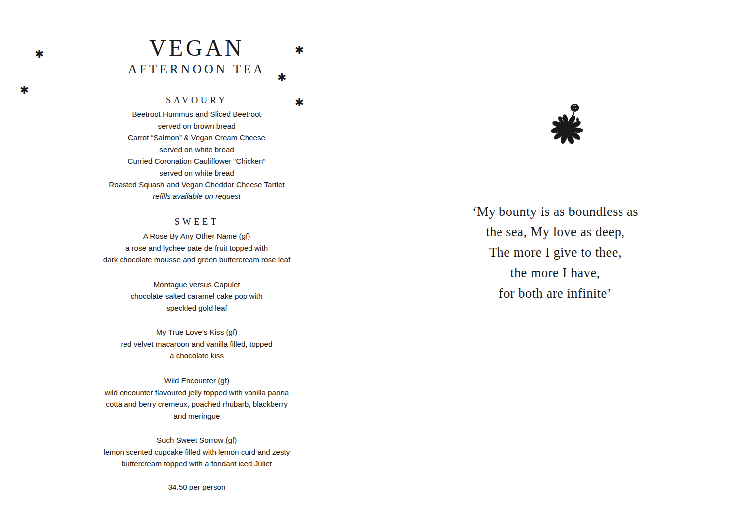✱ ✱ ✱ ✱ ✱
VEGAN
AFTERNOON TEA
SAVOURY
Beetroot Hummus and Sliced Beetrootserved on brown bread
Carrot “Salmon” & Vegan Cream Cheeseserved on white bread
Curried Coronation Cauliflower “Chicken”served on white bread
Roasted Squash and Vegan Cheddar Cheese Tartlet
refills available on request
SWEET
A Rose By Any Other Name (gf)a rose and lychee pate de fruit topped with dark chocolate mousse and green buttercream rose leaf
Montague versus Capuletchocolate salted caramel cake pop with speckled gold leaf
My True Love’s Kiss (gf)red velvet macaroon and vanilla filled, topped a chocolate kiss
Wild Encounter (gf)wild encounter flavoured jelly topped with vanilla panna cotta and berry cremeux, poached rhubarb, blackberry and meringue
Such Sweet Sorrow (gf)lemon scented cupcake filled with lemon curd and zesty buttercream topped with a fondant iced Juliet
34.50 per person
‘My bounty is as boundless as
the sea, My love as deep,
The more I give to thee,
the more I have,
for both are infinite’